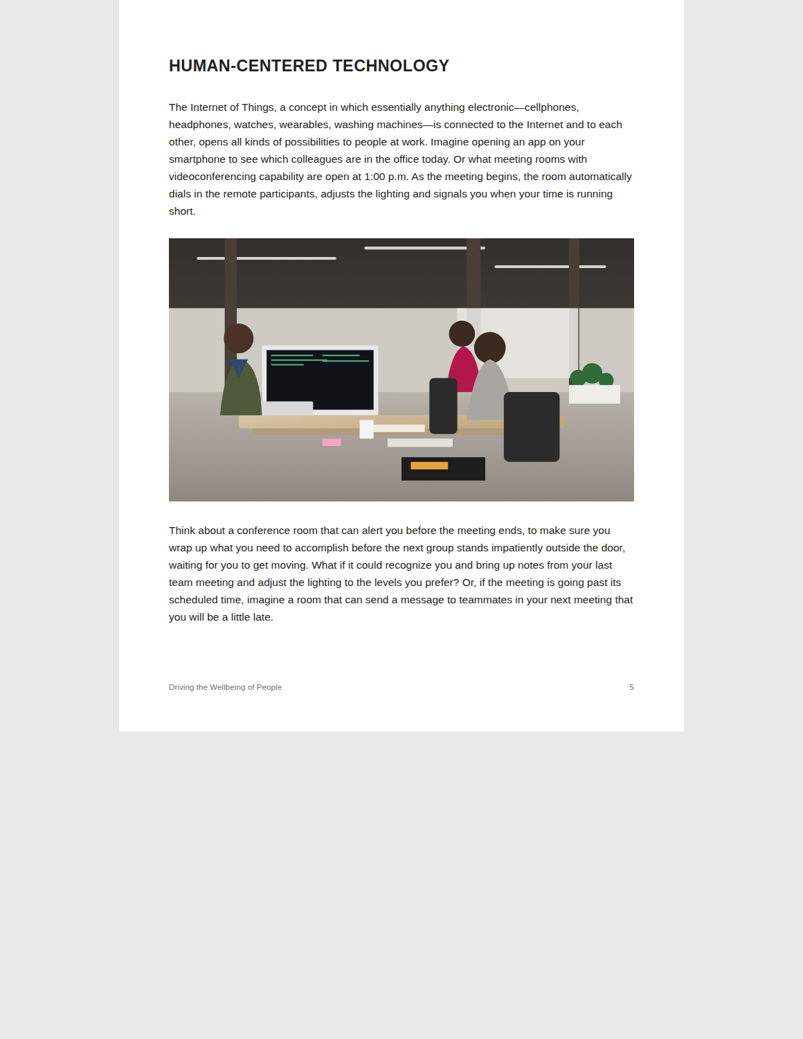HUMAN-CENTERED TECHNOLOGY
The Internet of Things, a concept in which essentially anything electronic—cellphones, headphones, watches, wearables, washing machines—is connected to the Internet and to each other, opens all kinds of possibilities to people at work. Imagine opening an app on your smartphone to see which colleagues are in the office today. Or what meeting rooms with videoconferencing capability are open at 1:00 p.m. As the meeting begins, the room automatically dials in the remote participants, adjusts the lighting and signals you when your time is running short.
Think about a conference room that can alert you before the meeting ends, to make sure you wrap up what you need to accomplish before the next group stands impatiently outside the door, waiting for you to get moving. What if it could recognize you and bring up notes from your last team meeting and adjust the lighting to the levels you prefer? Or, if the meeting is going past its scheduled time, imagine a room that can send a message to teammates in your next meeting that you will be a little late.
Driving the Wellbeing of People 5